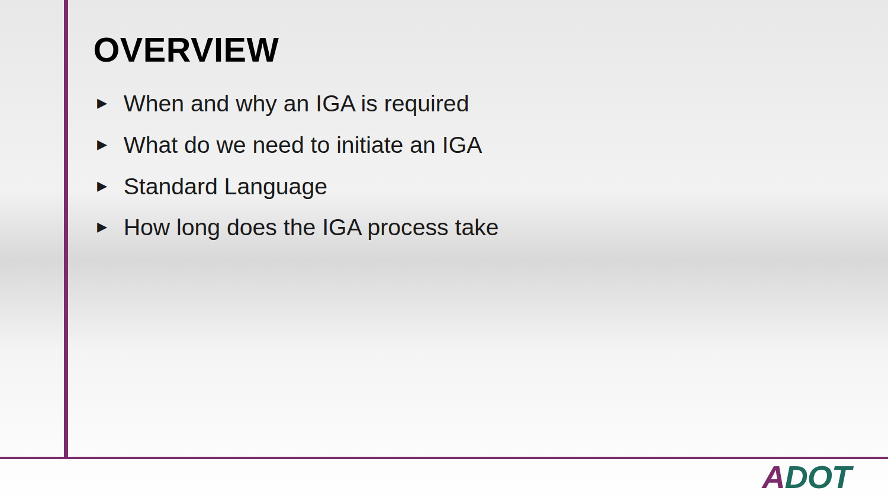OVERVIEW
When and why an IGA is required
What do we need to initiate an IGA
Standard Language
How long does the IGA process take
ADOT